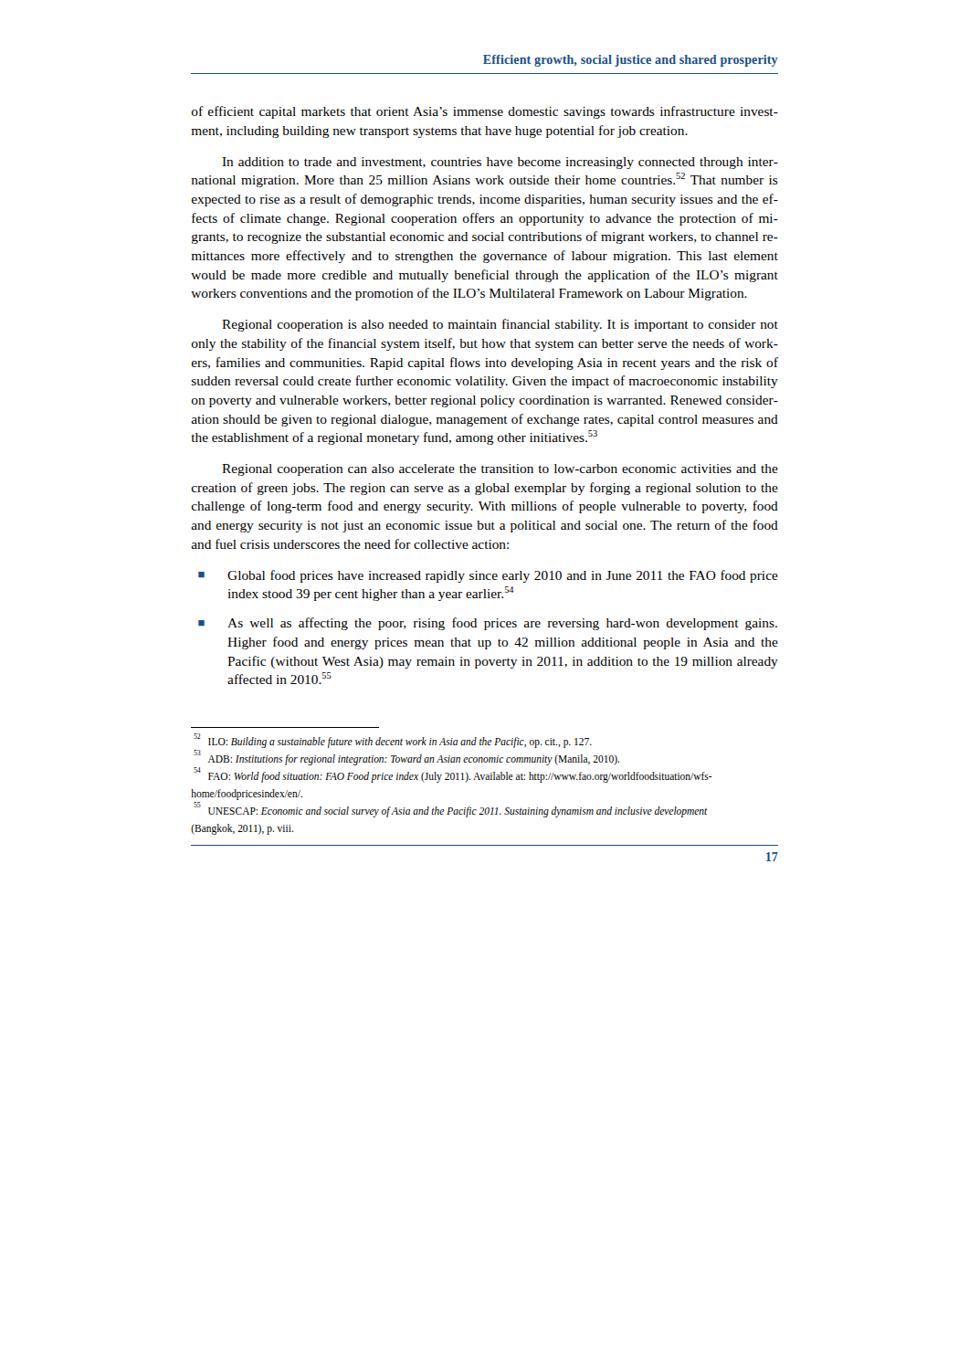Efficient growth, social justice and shared prosperity
of efficient capital markets that orient Asia’s immense domestic savings towards infrastructure investment, including building new transport systems that have huge potential for job creation.
In addition to trade and investment, countries have become increasingly connected through international migration. More than 25 million Asians work outside their home countries.52 That number is expected to rise as a result of demographic trends, income disparities, human security issues and the effects of climate change. Regional cooperation offers an opportunity to advance the protection of migrants, to recognize the substantial economic and social contributions of migrant workers, to channel remittances more effectively and to strengthen the governance of labour migration. This last element would be made more credible and mutually beneficial through the application of the ILO’s migrant workers conventions and the promotion of the ILO’s Multilateral Framework on Labour Migration.
Regional cooperation is also needed to maintain financial stability. It is important to consider not only the stability of the financial system itself, but how that system can better serve the needs of workers, families and communities. Rapid capital flows into developing Asia in recent years and the risk of sudden reversal could create further economic volatility. Given the impact of macroeconomic instability on poverty and vulnerable workers, better regional policy coordination is warranted. Renewed consideration should be given to regional dialogue, management of exchange rates, capital control measures and the establishment of a regional monetary fund, among other initiatives.53
Regional cooperation can also accelerate the transition to low-carbon economic activities and the creation of green jobs. The region can serve as a global exemplar by forging a regional solution to the challenge of long-term food and energy security. With millions of people vulnerable to poverty, food and energy security is not just an economic issue but a political and social one. The return of the food and fuel crisis underscores the need for collective action:
Global food prices have increased rapidly since early 2010 and in June 2011 the FAO food price index stood 39 per cent higher than a year earlier.54
As well as affecting the poor, rising food prices are reversing hard-won development gains. Higher food and energy prices mean that up to 42 million additional people in Asia and the Pacific (without West Asia) may remain in poverty in 2011, in addition to the 19 million already affected in 2010.55
52 ILO: Building a sustainable future with decent work in Asia and the Pacific, op. cit., p. 127.
53 ADB: Institutions for regional integration: Toward an Asian economic community (Manila, 2010).
54 FAO: World food situation: FAO Food price index (July 2011). Available at: http://www.fao.org/worldfoodsituation/wfs-
home/foodpricesindex/en/.
55 UNESCAP: Economic and social survey of Asia and the Pacific 2011. Sustaining dynamism and inclusive development
(Bangkok, 2011), p. viii.
17